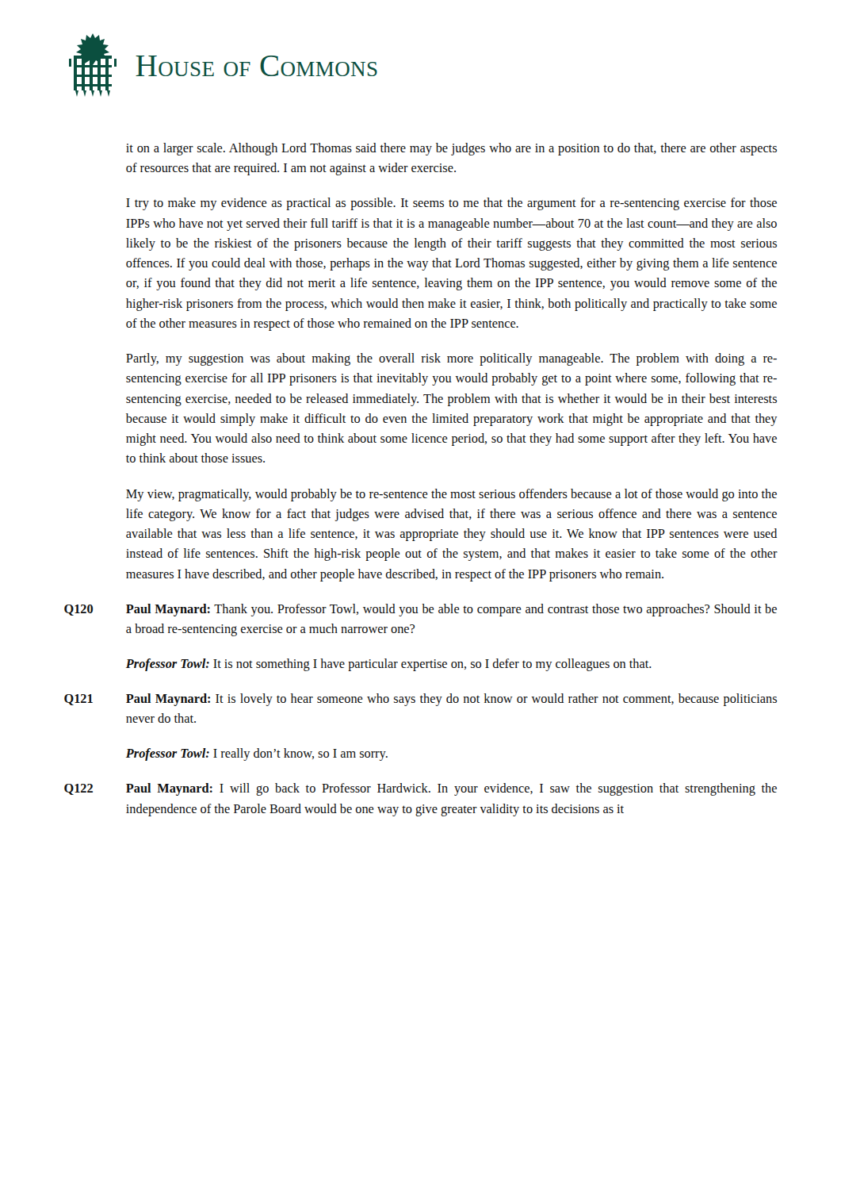House of Commons
it on a larger scale. Although Lord Thomas said there may be judges who are in a position to do that, there are other aspects of resources that are required. I am not against a wider exercise.
I try to make my evidence as practical as possible. It seems to me that the argument for a re-sentencing exercise for those IPPs who have not yet served their full tariff is that it is a manageable number—about 70 at the last count—and they are also likely to be the riskiest of the prisoners because the length of their tariff suggests that they committed the most serious offences. If you could deal with those, perhaps in the way that Lord Thomas suggested, either by giving them a life sentence or, if you found that they did not merit a life sentence, leaving them on the IPP sentence, you would remove some of the higher-risk prisoners from the process, which would then make it easier, I think, both politically and practically to take some of the other measures in respect of those who remained on the IPP sentence.
Partly, my suggestion was about making the overall risk more politically manageable. The problem with doing a re-sentencing exercise for all IPP prisoners is that inevitably you would probably get to a point where some, following that re-sentencing exercise, needed to be released immediately. The problem with that is whether it would be in their best interests because it would simply make it difficult to do even the limited preparatory work that might be appropriate and that they might need. You would also need to think about some licence period, so that they had some support after they left. You have to think about those issues.
My view, pragmatically, would probably be to re-sentence the most serious offenders because a lot of those would go into the life category. We know for a fact that judges were advised that, if there was a serious offence and there was a sentence available that was less than a life sentence, it was appropriate they should use it. We know that IPP sentences were used instead of life sentences. Shift the high-risk people out of the system, and that makes it easier to take some of the other measures I have described, and other people have described, in respect of the IPP prisoners who remain.
Q120
Paul Maynard: Thank you. Professor Towl, would you be able to compare and contrast those two approaches? Should it be a broad re-sentencing exercise or a much narrower one?
Professor Towl: It is not something I have particular expertise on, so I defer to my colleagues on that.
Q121
Paul Maynard: It is lovely to hear someone who says they do not know or would rather not comment, because politicians never do that.
Professor Towl: I really don’t know, so I am sorry.
Q122
Paul Maynard: I will go back to Professor Hardwick. In your evidence, I saw the suggestion that strengthening the independence of the Parole Board would be one way to give greater validity to its decisions as it